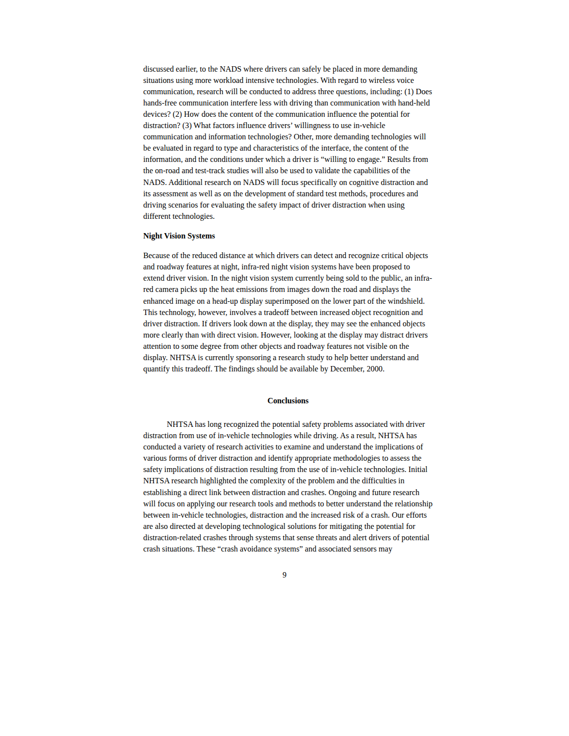discussed earlier, to the NADS where drivers can safely be placed in more demanding situations using more workload intensive technologies. With regard to wireless voice communication, research will be conducted to address three questions, including: (1) Does hands-free communication interfere less with driving than communication with hand-held devices? (2) How does the content of the communication influence the potential for distraction? (3) What factors influence drivers’ willingness to use in-vehicle communication and information technologies? Other, more demanding technologies will be evaluated in regard to type and characteristics of the interface, the content of the information, and the conditions under which a driver is “willing to engage.” Results from the on-road and test-track studies will also be used to validate the capabilities of the NADS. Additional research on NADS will focus specifically on cognitive distraction and its assessment as well as on the development of standard test methods, procedures and driving scenarios for evaluating the safety impact of driver distraction when using different technologies.
Night Vision Systems
Because of the reduced distance at which drivers can detect and recognize critical objects and roadway features at night, infra-red night vision systems have been proposed to extend driver vision. In the night vision system currently being sold to the public, an infra-red camera picks up the heat emissions from images down the road and displays the enhanced image on a head-up display superimposed on the lower part of the windshield. This technology, however, involves a tradeoff between increased object recognition and driver distraction. If drivers look down at the display, they may see the enhanced objects more clearly than with direct vision. However, looking at the display may distract drivers attention to some degree from other objects and roadway features not visible on the display. NHTSA is currently sponsoring a research study to help better understand and quantify this tradeoff. The findings should be available by December, 2000.
Conclusions
NHTSA has long recognized the potential safety problems associated with driver distraction from use of in-vehicle technologies while driving. As a result, NHTSA has conducted a variety of research activities to examine and understand the implications of various forms of driver distraction and identify appropriate methodologies to assess the safety implications of distraction resulting from the use of in-vehicle technologies. Initial NHTSA research highlighted the complexity of the problem and the difficulties in establishing a direct link between distraction and crashes. Ongoing and future research will focus on applying our research tools and methods to better understand the relationship between in-vehicle technologies, distraction and the increased risk of a crash. Our efforts are also directed at developing technological solutions for mitigating the potential for distraction-related crashes through systems that sense threats and alert drivers of potential crash situations. These “crash avoidance systems” and associated sensors may
9